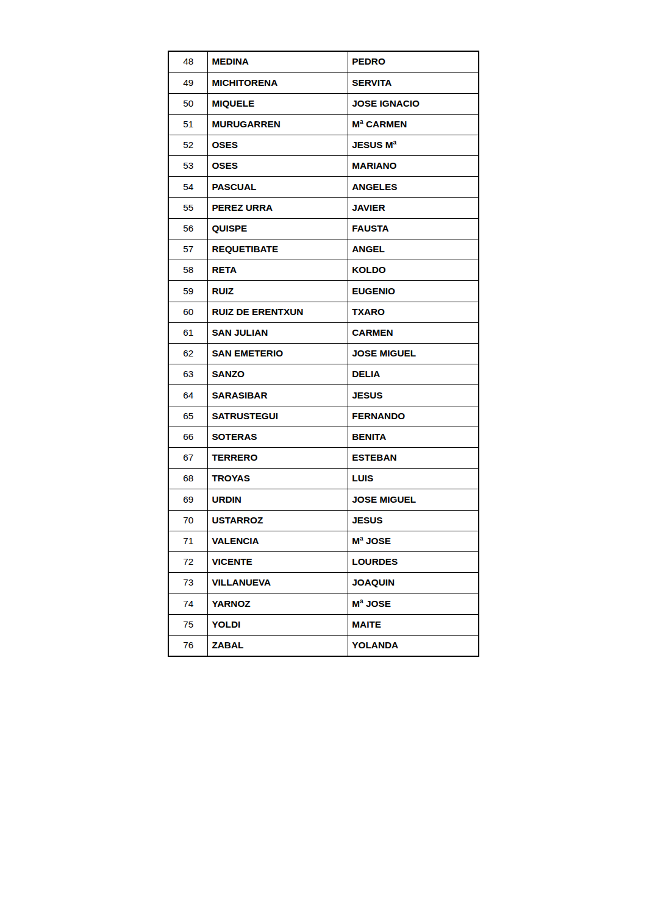| 48 | MEDINA | PEDRO |
| 49 | MICHITORENA | SERVITA |
| 50 | MIQUELE | JOSE IGNACIO |
| 51 | MURUGARREN | Mª CARMEN |
| 52 | OSES | JESUS Mª |
| 53 | OSES | MARIANO |
| 54 | PASCUAL | ANGELES |
| 55 | PEREZ URRA | JAVIER |
| 56 | QUISPE | FAUSTA |
| 57 | REQUETIBATE | ANGEL |
| 58 | RETA | KOLDO |
| 59 | RUIZ | EUGENIO |
| 60 | RUIZ DE ERENTXUN | TXARO |
| 61 | SAN JULIAN | CARMEN |
| 62 | SAN EMETERIO | JOSE MIGUEL |
| 63 | SANZO | DELIA |
| 64 | SARASIBAR | JESUS |
| 65 | SATRUSTEGUI | FERNANDO |
| 66 | SOTERAS | BENITA |
| 67 | TERRERO | ESTEBAN |
| 68 | TROYAS | LUIS |
| 69 | URDIN | JOSE MIGUEL |
| 70 | USTARROZ | JESUS |
| 71 | VALENCIA | Mª JOSE |
| 72 | VICENTE | LOURDES |
| 73 | VILLANUEVA | JOAQUIN |
| 74 | YARNOZ | Mª JOSE |
| 75 | YOLDI | MAITE |
| 76 | ZABAL | YOLANDA |